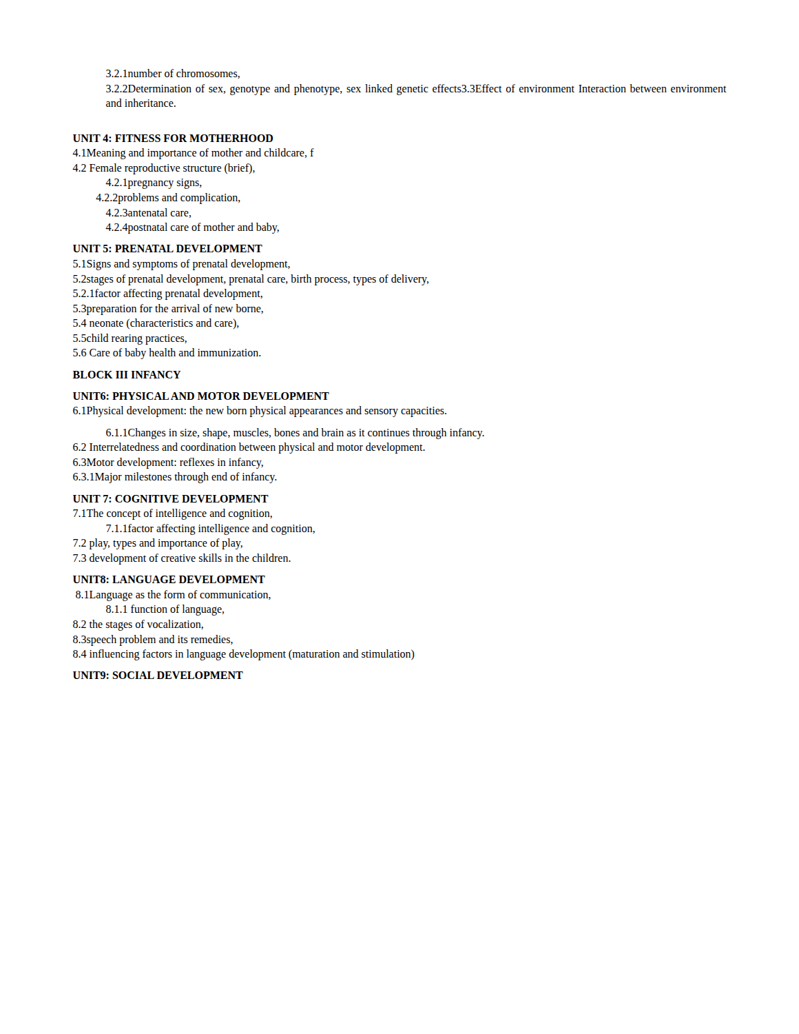3.2.1number of chromosomes,
3.2.2Determination of sex, genotype and phenotype, sex linked genetic effects3.3Effect of environment Interaction between environment and inheritance.
Unit 4: Fitness for Motherhood
4.1Meaning and importance of mother and childcare, f
4.2 Female reproductive structure (brief),
4.2.1pregnancy signs,
4.2.2problems and complication,
4.2.3antenatal care,
4.2.4postnatal care of mother and baby,
Unit 5: Prenatal Development
5.1Signs and symptoms of prenatal development,
5.2stages of prenatal development, prenatal care, birth process, types of delivery,
5.2.1factor affecting prenatal development,
5.3preparation for the arrival of new borne,
5.4 neonate (characteristics and care),
5.5child rearing practices,
5.6 Care of baby health and immunization.
Block III Infancy
Unit6: Physical and Motor Development
6.1Physical development: the new born physical appearances and sensory capacities.
6.1.1Changes in size, shape, muscles, bones and brain as it continues through infancy.
6.2 Interrelatedness and coordination between physical and motor development.
6.3Motor development: reflexes in infancy,
6.3.1Major milestones through end of infancy.
Unit 7: Cognitive Development
7.1The concept of intelligence and cognition,
7.1.1factor affecting intelligence and cognition,
7.2 play, types and importance of play,
7.3 development of creative skills in the children.
Unit8: Language Development
8.1Language as the form of communication,
8.1.1 function of language,
8.2 the stages of vocalization,
8.3speech problem and its remedies,
8.4 influencing factors in language development (maturation and stimulation)
Unit9: Social Development